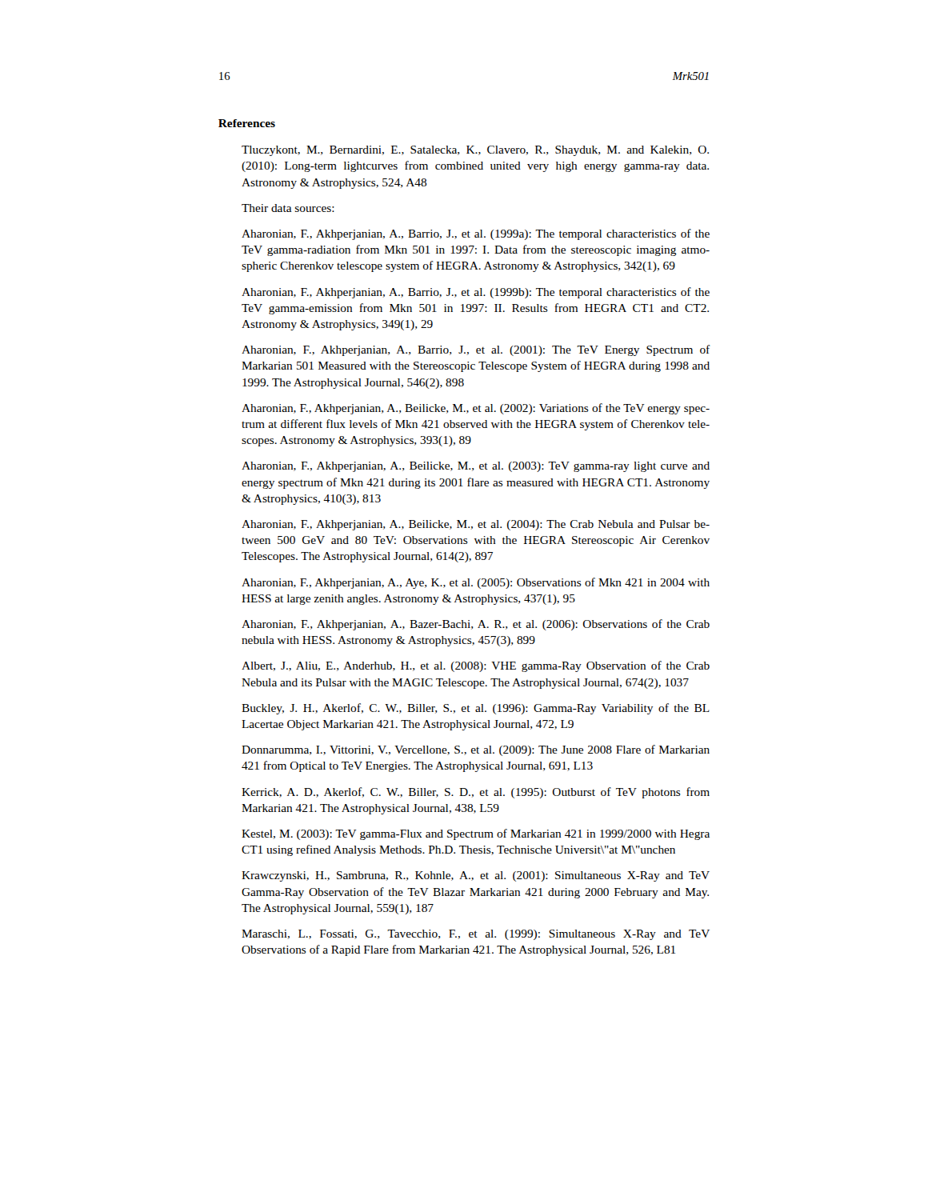16 Mrk501
References
Tluczykont, M., Bernardini, E., Satalecka, K., Clavero, R., Shayduk, M. and Kalekin, O. (2010): Long-term lightcurves from combined united very high energy gamma-ray data. Astronomy & Astrophysics, 524, A48
Their data sources:
Aharonian, F., Akhperjanian, A., Barrio, J., et al. (1999a): The temporal characteristics of the TeV gamma-radiation from Mkn 501 in 1997: I. Data from the stereoscopic imaging atmospheric Cherenkov telescope system of HEGRA. Astronomy & Astrophysics, 342(1), 69
Aharonian, F., Akhperjanian, A., Barrio, J., et al. (1999b): The temporal characteristics of the TeV gamma-emission from Mkn 501 in 1997: II. Results from HEGRA CT1 and CT2. Astronomy & Astrophysics, 349(1), 29
Aharonian, F., Akhperjanian, A., Barrio, J., et al. (2001): The TeV Energy Spectrum of Markarian 501 Measured with the Stereoscopic Telescope System of HEGRA during 1998 and 1999. The Astrophysical Journal, 546(2), 898
Aharonian, F., Akhperjanian, A., Beilicke, M., et al. (2002): Variations of the TeV energy spectrum at different flux levels of Mkn 421 observed with the HEGRA system of Cherenkov telescopes. Astronomy & Astrophysics, 393(1), 89
Aharonian, F., Akhperjanian, A., Beilicke, M., et al. (2003): TeV gamma-ray light curve and energy spectrum of Mkn 421 during its 2001 flare as measured with HEGRA CT1. Astronomy & Astrophysics, 410(3), 813
Aharonian, F., Akhperjanian, A., Beilicke, M., et al. (2004): The Crab Nebula and Pulsar between 500 GeV and 80 TeV: Observations with the HEGRA Stereoscopic Air Cerenkov Telescopes. The Astrophysical Journal, 614(2), 897
Aharonian, F., Akhperjanian, A., Aye, K., et al. (2005): Observations of Mkn 421 in 2004 with HESS at large zenith angles. Astronomy & Astrophysics, 437(1), 95
Aharonian, F., Akhperjanian, A., Bazer-Bachi, A. R., et al. (2006): Observations of the Crab nebula with HESS. Astronomy & Astrophysics, 457(3), 899
Albert, J., Aliu, E., Anderhub, H., et al. (2008): VHE gamma-Ray Observation of the Crab Nebula and its Pulsar with the MAGIC Telescope. The Astrophysical Journal, 674(2), 1037
Buckley, J. H., Akerlof, C. W., Biller, S., et al. (1996): Gamma-Ray Variability of the BL Lacertae Object Markarian 421. The Astrophysical Journal, 472, L9
Donnarumma, I., Vittorini, V., Vercellone, S., et al. (2009): The June 2008 Flare of Markarian 421 from Optical to TeV Energies. The Astrophysical Journal, 691, L13
Kerrick, A. D., Akerlof, C. W., Biller, S. D., et al. (1995): Outburst of TeV photons from Markarian 421. The Astrophysical Journal, 438, L59
Kestel, M. (2003): TeV gamma-Flux and Spectrum of Markarian 421 in 1999/2000 with Hegra CT1 using refined Analysis Methods. Ph.D. Thesis, Technische Universit\"at M\"unchen
Krawczynski, H., Sambruna, R., Kohnle, A., et al. (2001): Simultaneous X-Ray and TeV Gamma-Ray Observation of the TeV Blazar Markarian 421 during 2000 February and May. The Astrophysical Journal, 559(1), 187
Maraschi, L., Fossati, G., Tavecchio, F., et al. (1999): Simultaneous X-Ray and TeV Observations of a Rapid Flare from Markarian 421. The Astrophysical Journal, 526, L81